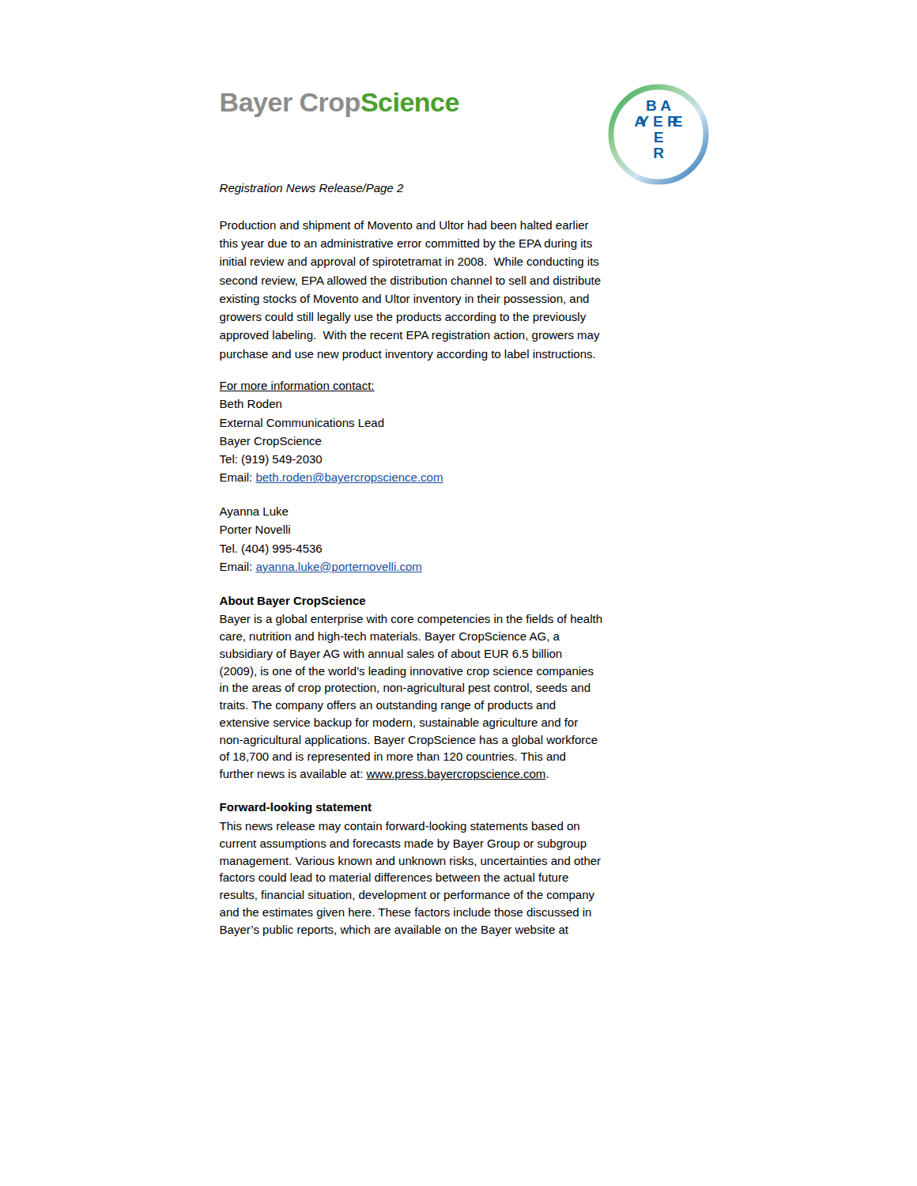Bayer Crop Science
B A Y E R E R A E
Registration News Release/Page 2
Production and shipment of Movento and Ultor had been halted earlier this year due to an administrative error committed by the EPA during its initial review and approval of spirotetramat in 2008. While conducting its second review, EPA allowed the distribution channel to sell and distribute existing stocks of Movento and Ultor inventory in their possession, and growers could still legally use the products according to the previously approved labeling. With the recent EPA registration action, growers may purchase and use new product inventory according to label instructions.
For more information contact:
Beth Roden
External Communications Lead
Bayer CropScience
Tel: (919) 549-2030
Email: beth.roden@bayercropscience.com
Ayanna Luke
Porter Novelli
Tel. (404) 995-4536
Email: ayanna.luke@porternovelli.com
About Bayer CropScience
Bayer is a global enterprise with core competencies in the fields of health care, nutrition and high-tech materials. Bayer CropScience AG, a subsidiary of Bayer AG with annual sales of about EUR 6.5 billion (2009), is one of the world’s leading innovative crop science companies in the areas of crop protection, non-agricultural pest control, seeds and traits. The company offers an outstanding range of products and extensive service backup for modern, sustainable agriculture and for non-agricultural applications. Bayer CropScience has a global workforce of 18,700 and is represented in more than 120 countries. This and further news is available at: www.press.bayercropscience.com.
Forward-looking statement
This news release may contain forward-looking statements based on current assumptions and forecasts made by Bayer Group or subgroup management. Various known and unknown risks, uncertainties and other factors could lead to material differences between the actual future results, financial situation, development or performance of the company and the estimates given here. These factors include those discussed in Bayer’s public reports, which are available on the Bayer website at